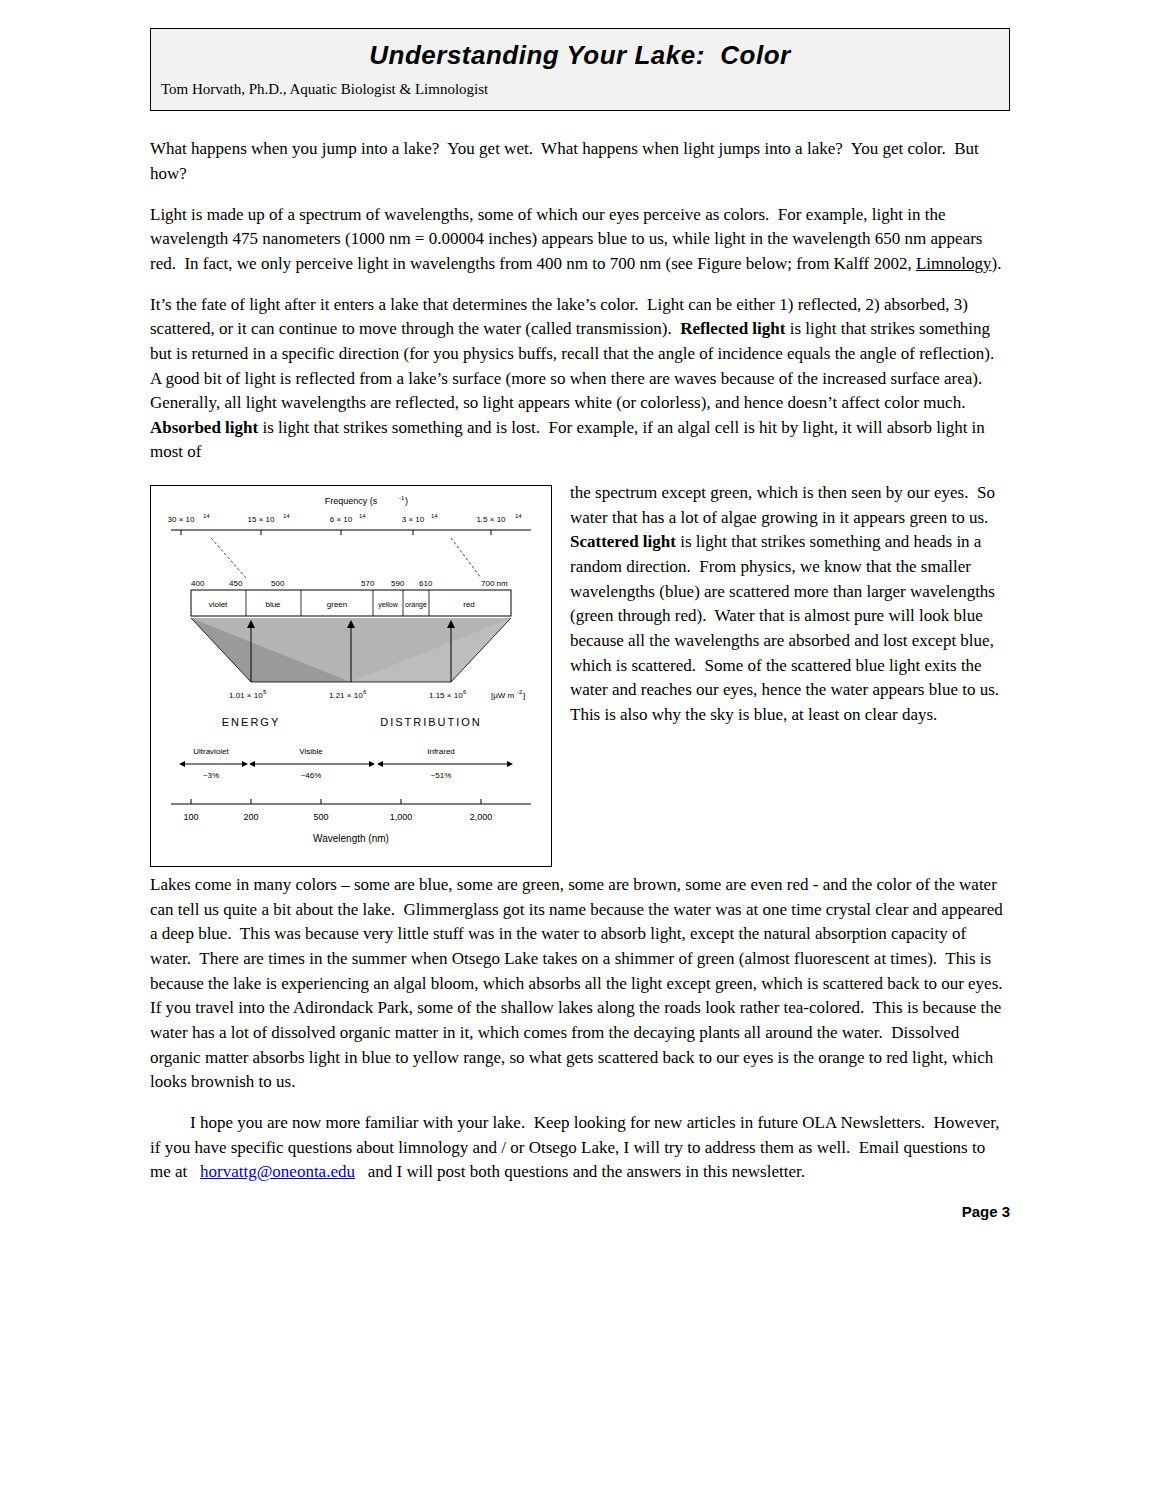Understanding Your Lake: Color
Tom Horvath, Ph.D., Aquatic Biologist & Limnologist
What happens when you jump into a lake? You get wet. What happens when light jumps into a lake? You get color. But how?
Light is made up of a spectrum of wavelengths, some of which our eyes perceive as colors. For example, light in the wavelength 475 nanometers (1000 nm = 0.00004 inches) appears blue to us, while light in the wavelength 650 nm appears red. In fact, we only perceive light in wavelengths from 400 nm to 700 nm (see Figure below; from Kalff 2002, Limnology).
It’s the fate of light after it enters a lake that determines the lake’s color. Light can be either 1) reflected, 2) absorbed, 3) scattered, or it can continue to move through the water (called transmission). Reflected light is light that strikes something but is returned in a specific direction (for you physics buffs, recall that the angle of incidence equals the angle of reflection). A good bit of light is reflected from a lake’s surface (more so when there are waves because of the increased surface area). Generally, all light wavelengths are reflected, so light appears white (or colorless), and hence doesn’t affect color much. Absorbed light is light that strikes something and is lost. For example, if an algal cell is hit by light, it will absorb light in most of
Frequency (s -1 ) 30 × 10 14 15 × 10 14 6 × 10 14 3 × 10 14 1.5 × 10 14 400 450 500 570 590 610 700 nm violet blue green yellow orange red 1.01 × 10 5 1.21 × 10 6 1.15 × 10 6 [µW m -2 ] ENERGY DISTRIBUTION Ultraviolet Visible Infrared ~3% ~46% ~51% 100 200 500 1,000 2,000 Wavelength (nm)
the spectrum except green, which is then seen by our eyes. So water that has a lot of algae growing in it appears green to us. Scattered light is light that strikes something and heads in a random direction. From physics, we know that the smaller wavelengths (blue) are scattered more than larger wavelengths (green through red). Water that is almost pure will look blue because all the wavelengths are absorbed and lost except blue, which is scattered. Some of the scattered blue light exits the water and reaches our eyes, hence the water appears blue to us. This is also why the sky is blue, at least on clear days.
Lakes come in many colors – some are blue, some are green, some are brown, some are even red - and the color of the water can tell us quite a bit about the lake. Glimmerglass got its name because the water was at one time crystal clear and appeared a deep blue. This was because very little stuff was in the water to absorb light, except the natural absorption capacity of water. There are times in the summer when Otsego Lake takes on a shimmer of green (almost fluorescent at times). This is because the lake is experiencing an algal bloom, which absorbs all the light except green, which is scattered back to our eyes. If you travel into the Adirondack Park, some of the shallow lakes along the roads look rather tea-colored. This is because the water has a lot of dissolved organic matter in it, which comes from the decaying plants all around the water. Dissolved organic matter absorbs light in blue to yellow range, so what gets scattered back to our eyes is the orange to red light, which looks brownish to us.
I hope you are now more familiar with your lake. Keep looking for new articles in future OLA Newsletters. However, if you have specific questions about limnology and / or Otsego Lake, I will try to address them as well. Email questions to me at horvattg@oneonta.edu and I will post both questions and the answers in this newsletter.
Page 3